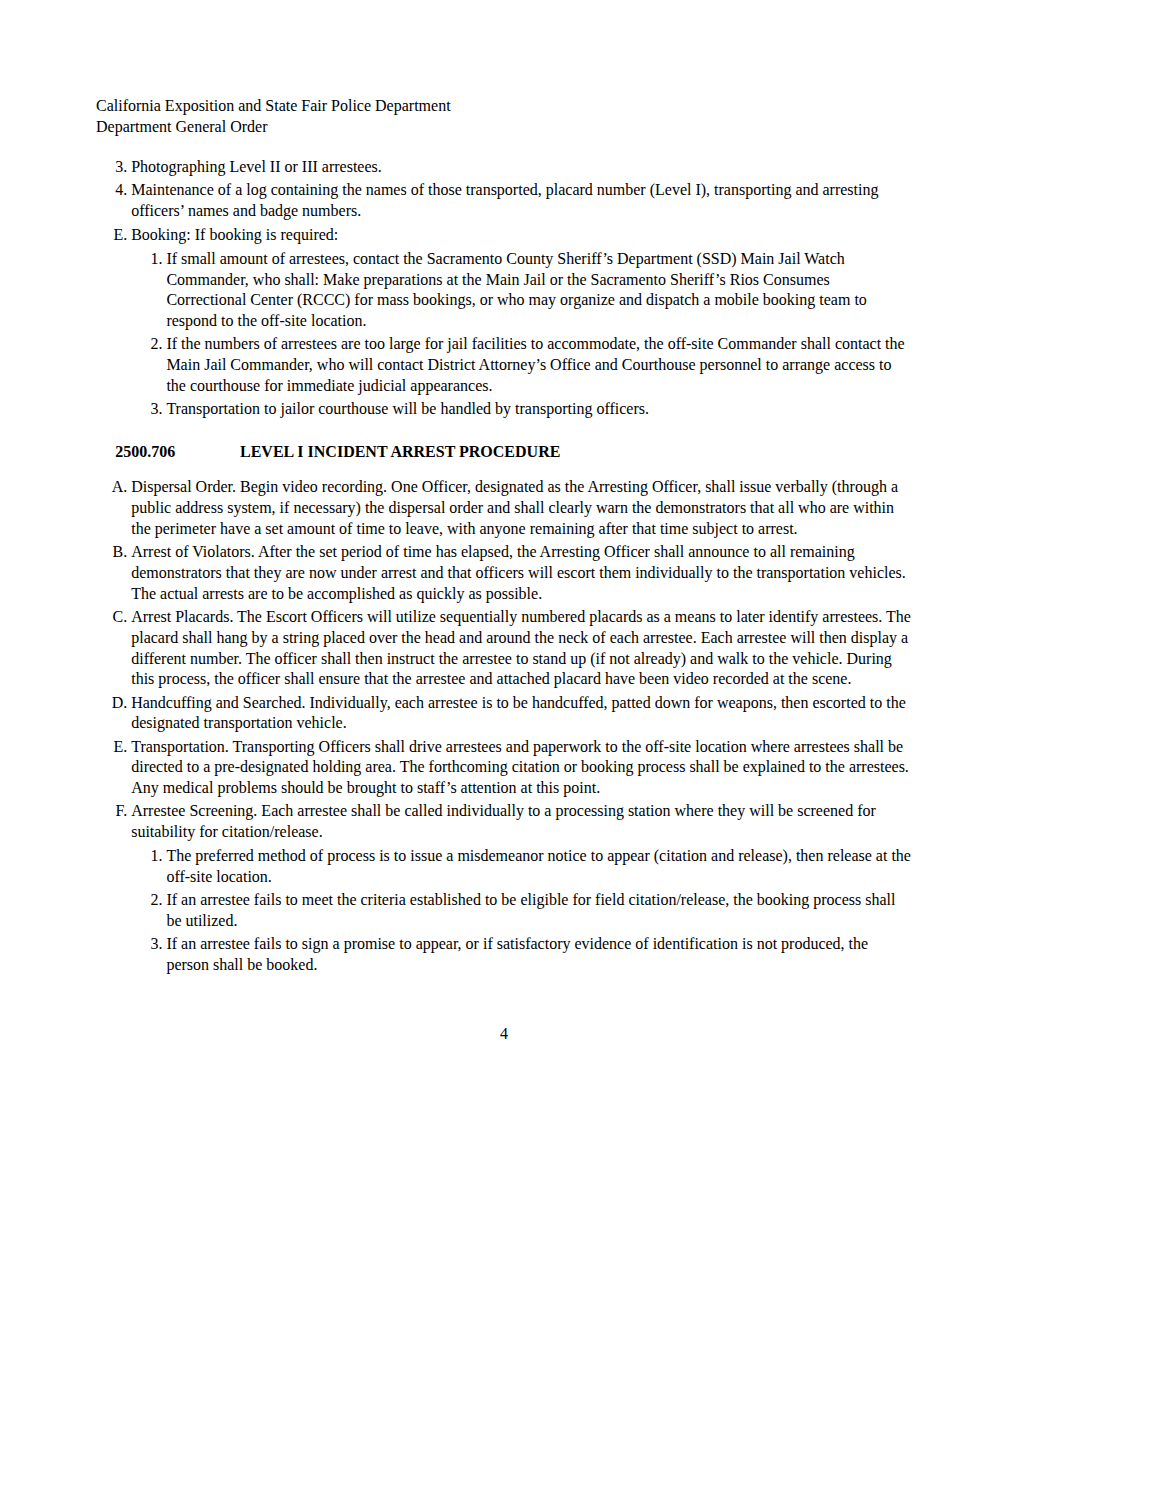California Exposition and State Fair Police Department
Department General Order
Photographing Level II or III arrestees.
Maintenance of a log containing the names of those transported, placard number (Level I), transporting and arresting officers’ names and badge numbers.
Booking: If booking is required:
If small amount of arrestees, contact the Sacramento County Sheriff’s Department (SSD) Main Jail Watch Commander, who shall: Make preparations at the Main Jail or the Sacramento Sheriff’s Rios Consumes Correctional Center (RCCC) for mass bookings, or who may organize and dispatch a mobile booking team to respond to the off-site location.
If the numbers of arrestees are too large for jail facilities to accommodate, the off-site Commander shall contact the Main Jail Commander, who will contact District Attorney’s Office and Courthouse personnel to arrange access to the courthouse for immediate judicial appearances.
Transportation to jailor courthouse will be handled by transporting officers.
2500.706 LEVEL I INCIDENT ARREST PROCEDURE
Dispersal Order. Begin video recording. One Officer, designated as the Arresting Officer, shall issue verbally (through a public address system, if necessary) the dispersal order and shall clearly warn the demonstrators that all who are within the perimeter have a set amount of time to leave, with anyone remaining after that time subject to arrest.
Arrest of Violators. After the set period of time has elapsed, the Arresting Officer shall announce to all remaining demonstrators that they are now under arrest and that officers will escort them individually to the transportation vehicles. The actual arrests are to be accomplished as quickly as possible.
Arrest Placards. The Escort Officers will utilize sequentially numbered placards as a means to later identify arrestees. The placard shall hang by a string placed over the head and around the neck of each arrestee. Each arrestee will then display a different number. The officer shall then instruct the arrestee to stand up (if not already) and walk to the vehicle. During this process, the officer shall ensure that the arrestee and attached placard have been video recorded at the scene.
Handcuffing and Searched. Individually, each arrestee is to be handcuffed, patted down for weapons, then escorted to the designated transportation vehicle.
Transportation. Transporting Officers shall drive arrestees and paperwork to the off-site location where arrestees shall be directed to a pre-designated holding area. The forthcoming citation or booking process shall be explained to the arrestees. Any medical problems should be brought to staff’s attention at this point.
Arrestee Screening. Each arrestee shall be called individually to a processing station where they will be screened for suitability for citation/release.
The preferred method of process is to issue a misdemeanor notice to appear (citation and release), then release at the off-site location.
If an arrestee fails to meet the criteria established to be eligible for field citation/release, the booking process shall be utilized.
If an arrestee fails to sign a promise to appear, or if satisfactory evidence of identification is not produced, the person shall be booked.
4